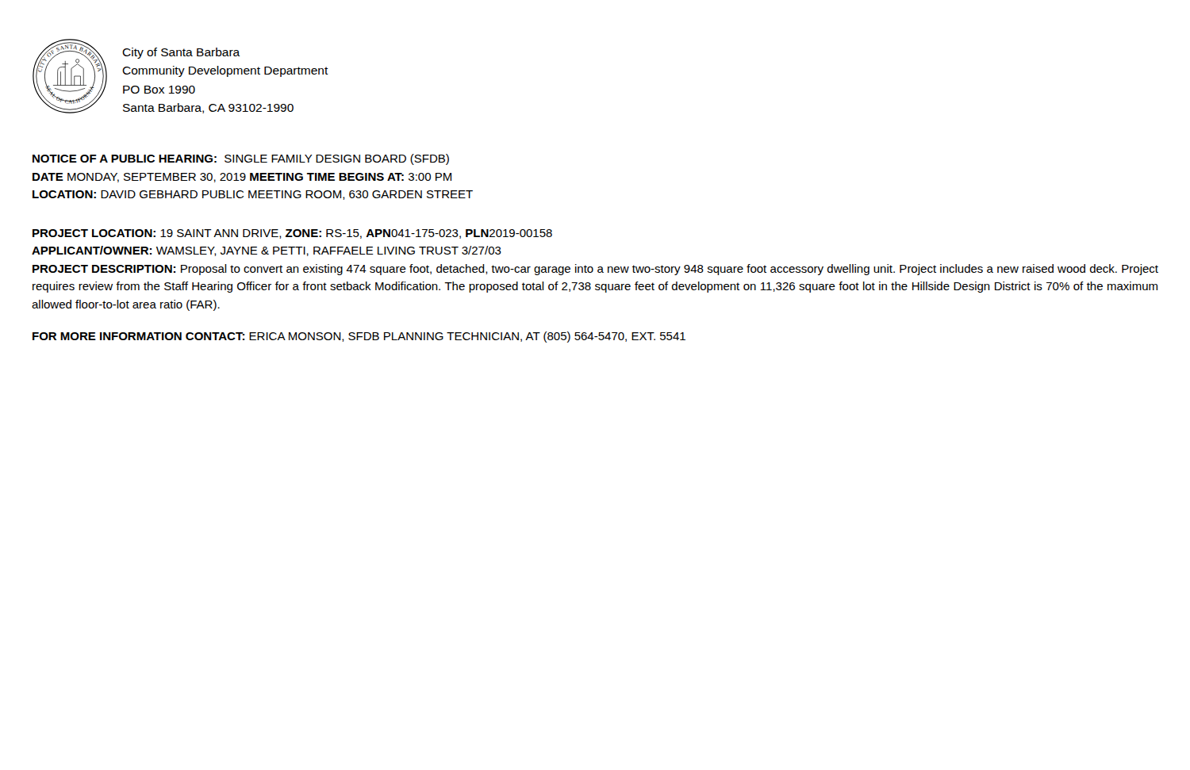CITY OF SANTA BARBARA SEAL OF CALIFORNIA
City of Santa Barbara
Community Development Department
PO Box 1990
Santa Barbara, CA 93102-1990
NOTICE OF A PUBLIC HEARING: SINGLE FAMILY DESIGN BOARD (SFDB)
DATE MONDAY, SEPTEMBER 30, 2019 MEETING TIME BEGINS AT: 3:00 PM
LOCATION: DAVID GEBHARD PUBLIC MEETING ROOM, 630 GARDEN STREET
PROJECT LOCATION: 19 SAINT ANN DRIVE, ZONE: RS-15, APN041-175-023, PLN2019-00158
APPLICANT/OWNER: WAMSLEY, JAYNE & PETTI, RAFFAELE LIVING TRUST 3/27/03
PROJECT DESCRIPTION: Proposal to convert an existing 474 square foot, detached, two-car garage into a new two-story 948 square foot accessory dwelling unit. Project includes a new raised wood deck. Project requires review from the Staff Hearing Officer for a front setback Modification. The proposed total of 2,738 square feet of development on 11,326 square foot lot in the Hillside Design District is 70% of the maximum allowed floor-to-lot area ratio (FAR).
FOR MORE INFORMATION CONTACT: ERICA MONSON, SFDB PLANNING TECHNICIAN, AT (805) 564-5470, EXT. 5541